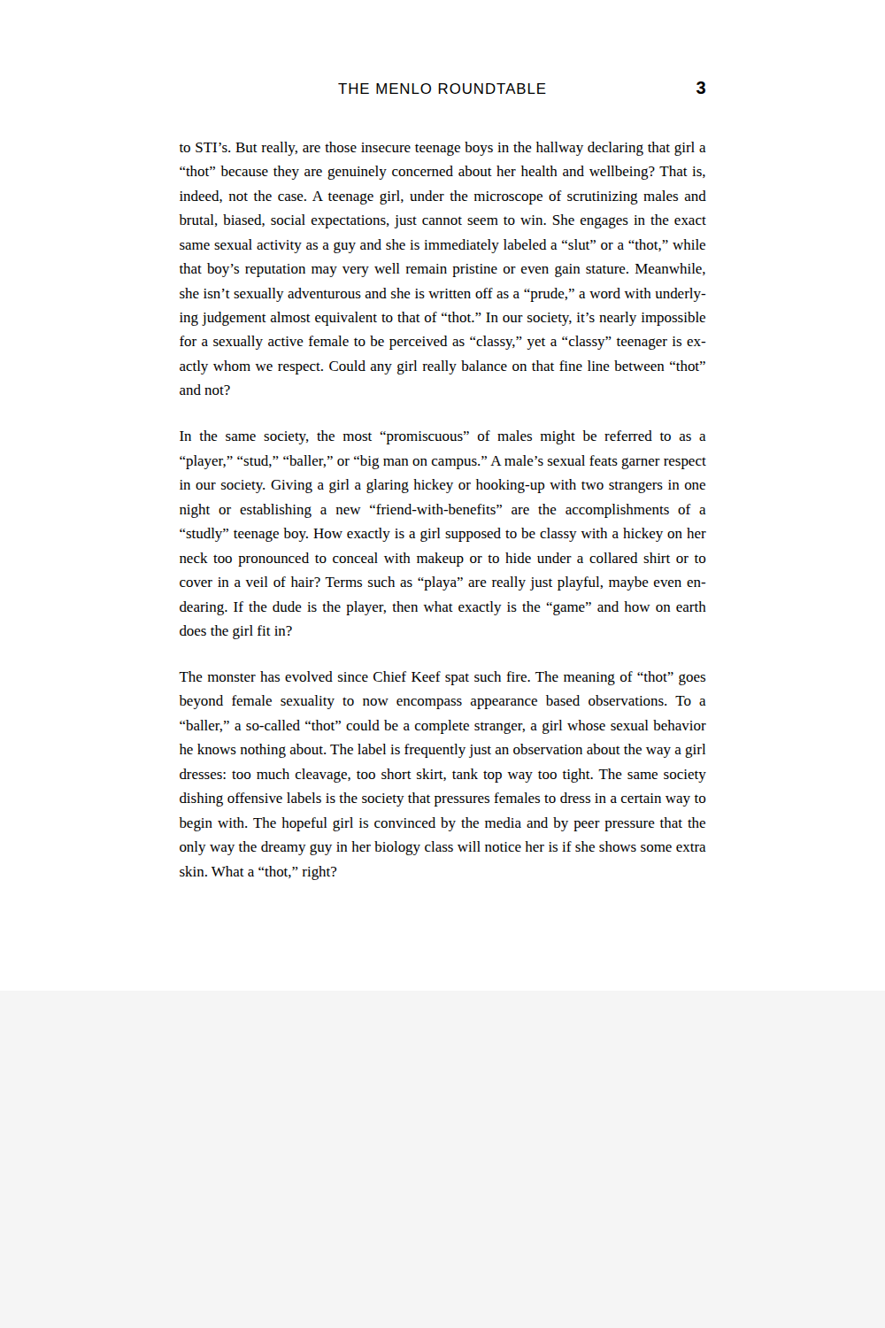The Menlo Roundtable 3
to STI’s. But really, are those insecure teenage boys in the hallway declaring that girl a “thot” because they are genuinely concerned about her health and wellbeing? That is, indeed, not the case. A teenage girl, under the microscope of scrutinizing males and brutal, biased, social expectations, just cannot seem to win. She engages in the exact same sexual activity as a guy and she is immediately labeled a “slut” or a “thot,” while that boy’s reputation may very well remain pristine or even gain stature. Meanwhile, she isn’t sexually adventurous and she is written off as a “prude,” a word with underlying judgement almost equivalent to that of “thot.” In our society, it’s nearly impossible for a sexually active female to be perceived as “classy,” yet a “classy” teenager is exactly whom we respect. Could any girl really balance on that fine line between “thot” and not?
In the same society, the most “promiscuous” of males might be referred to as a “player,” “stud,” “baller,” or “big man on campus.” A male’s sexual feats garner respect in our society. Giving a girl a glaring hickey or hooking-up with two strangers in one night or establishing a new “friend-with-benefits” are the accomplishments of a “studly” teenage boy. How exactly is a girl supposed to be classy with a hickey on her neck too pronounced to conceal with makeup or to hide under a collared shirt or to cover in a veil of hair? Terms such as “playa” are really just playful, maybe even endearing. If the dude is the player, then what exactly is the “game” and how on earth does the girl fit in?
The monster has evolved since Chief Keef spat such fire. The meaning of “thot” goes beyond female sexuality to now encompass appearance based observations. To a “baller,” a so-called “thot” could be a complete stranger, a girl whose sexual behavior he knows nothing about. The label is frequently just an observation about the way a girl dresses: too much cleavage, too short skirt, tank top way too tight. The same society dishing offensive labels is the society that pressures females to dress in a certain way to begin with. The hopeful girl is convinced by the media and by peer pressure that the only way the dreamy guy in her biology class will notice her is if she shows some extra skin. What a “thot,” right?